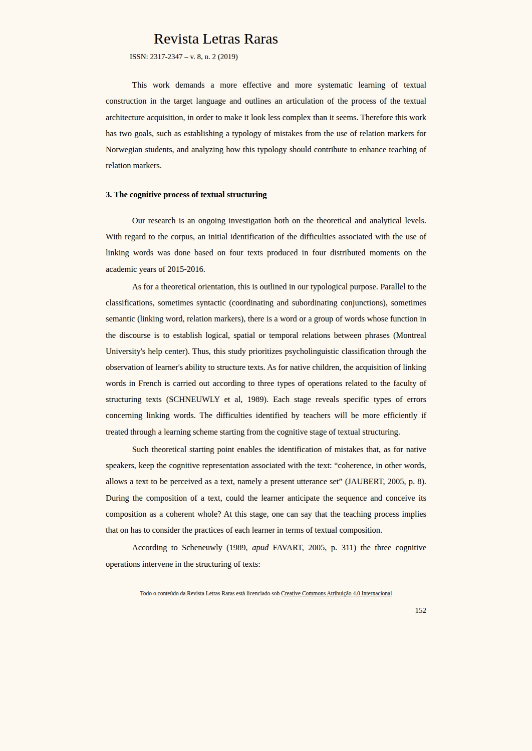Revista Letras Raras
ISSN: 2317-2347 – v. 8, n. 2 (2019)
This work demands a more effective and more systematic learning of textual construction in the target language and outlines an articulation of the process of the textual architecture acquisition, in order to make it look less complex than it seems. Therefore this work has two goals, such as establishing a typology of mistakes from the use of relation markers for Norwegian students, and analyzing how this typology should contribute to enhance teaching of relation markers.
3. The cognitive process of textual structuring
Our research is an ongoing investigation both on the theoretical and analytical levels. With regard to the corpus, an initial identification of the difficulties associated with the use of linking words was done based on four texts produced in four distributed moments on the academic years of 2015-2016.
As for a theoretical orientation, this is outlined in our typological purpose. Parallel to the classifications, sometimes syntactic (coordinating and subordinating conjunctions), sometimes semantic (linking word, relation markers), there is a word or a group of words whose function in the discourse is to establish logical, spatial or temporal relations between phrases (Montreal University's help center). Thus, this study prioritizes psycholinguistic classification through the observation of learner's ability to structure texts. As for native children, the acquisition of linking words in French is carried out according to three types of operations related to the faculty of structuring texts (SCHNEUWLY et al, 1989). Each stage reveals specific types of errors concerning linking words. The difficulties identified by teachers will be more efficiently if treated through a learning scheme starting from the cognitive stage of textual structuring.
Such theoretical starting point enables the identification of mistakes that, as for native speakers, keep the cognitive representation associated with the text: “coherence, in other words, allows a text to be perceived as a text, namely a present utterance set” (JAUBERT, 2005, p. 8). During the composition of a text, could the learner anticipate the sequence and conceive its composition as a coherent whole? At this stage, one can say that the teaching process implies that on has to consider the practices of each learner in terms of textual composition.
According to Scheneuwly (1989, apud FAVART, 2005, p. 311) the three cognitive operations intervene in the structuring of texts:
Todo o conteúdo da Revista Letras Raras está licenciado sob Creative Commons Atribuição 4.0 Internacional
152